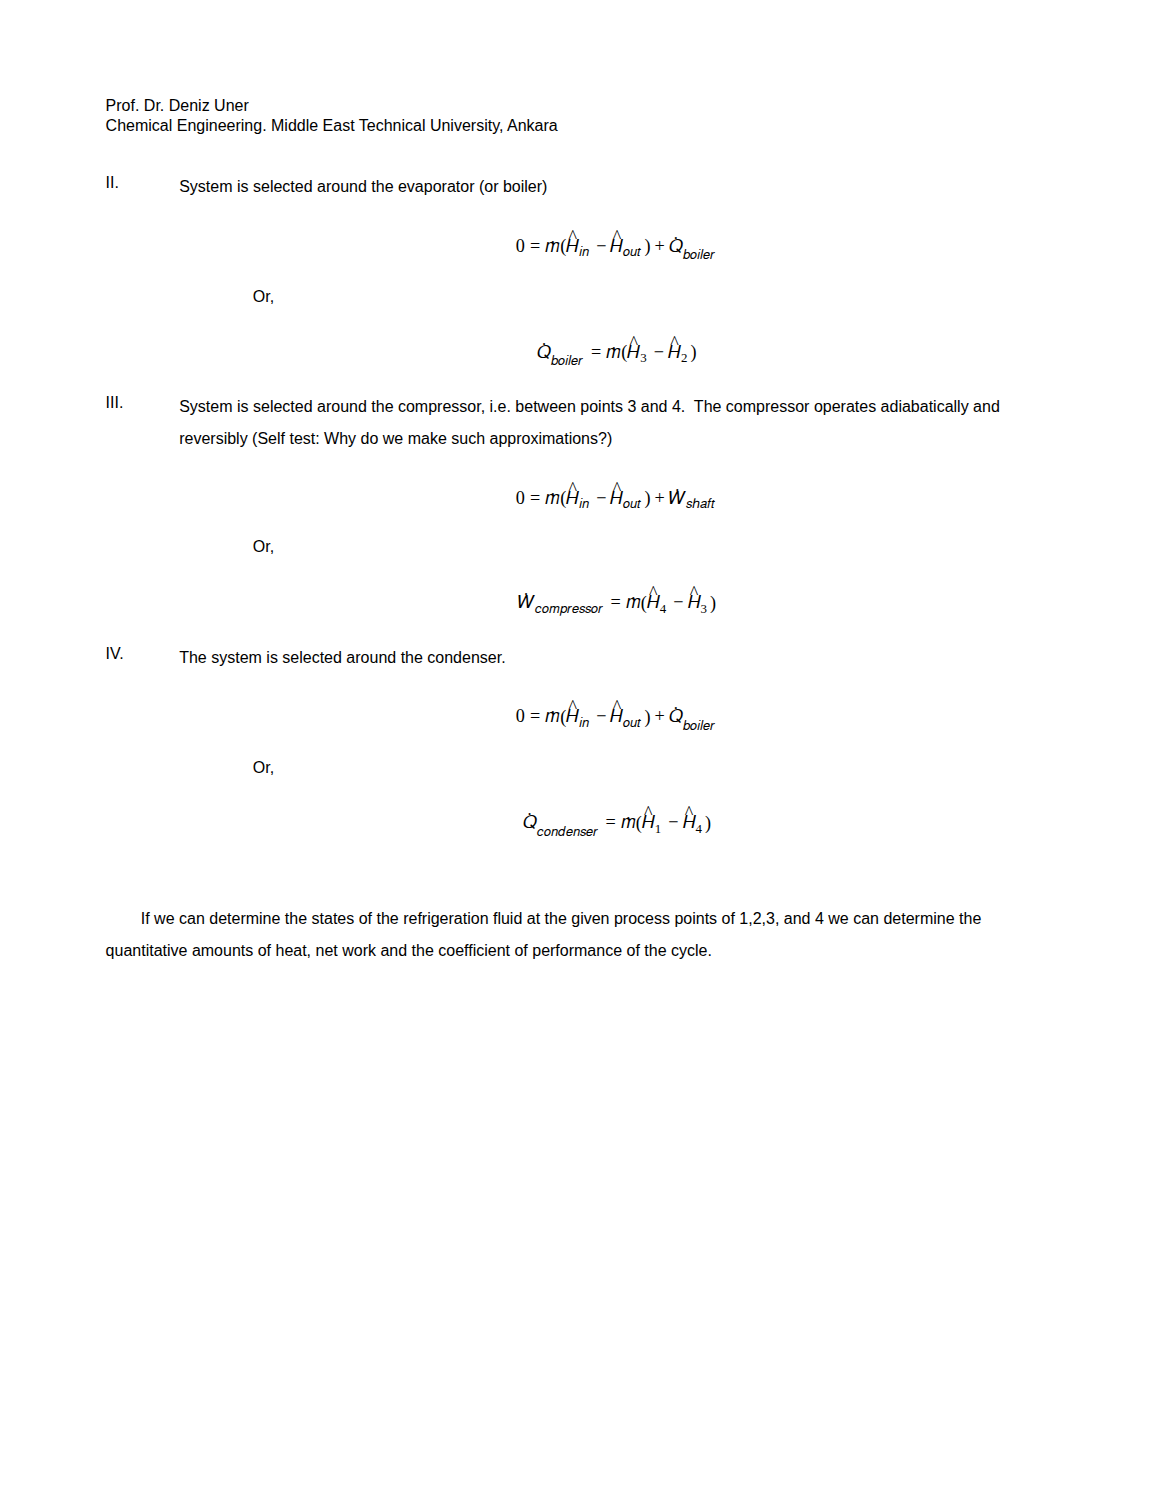Prof. Dr. Deniz Uner
Chemical Engineering. Middle East Technical University, Ankara
II. System is selected around the evaporator (or boiler)
0 = m˙ ( H^in − H^out ) + Q˙boiler
Or,
Q˙boiler = m˙ ( H^3 − H^2 )
III. System is selected around the compressor, i.e. between points 3 and 4. The compressor operates adiabatically and reversibly (Self test: Why do we make such approximations?)
0 = m˙ ( H^in − H^out ) + W˙shaft
Or,
W˙compressor = m˙ ( H^4 − H^3 )
IV. The system is selected around the condenser.
0 = m˙ ( H^in − H^out ) + Q˙boiler
Or,
Q˙condenser = m˙ ( H^1 − H^4 )
If we can determine the states of the refrigeration fluid at the given process points of 1,2,3, and 4 we can determine the quantitative amounts of heat, net work and the coefficient of performance of the cycle.